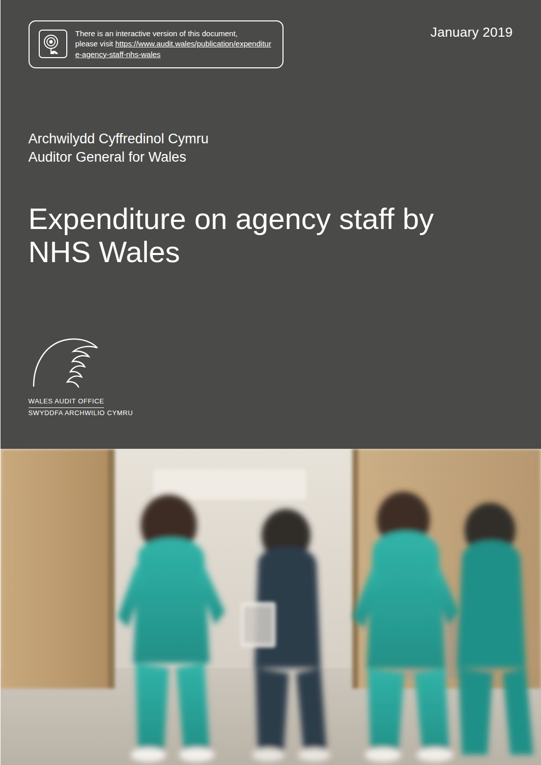January 2019
There is an interactive version of this document,
please visit https://www.audit.wales/publication/expenditure-agency-staff-nhs-wales
Archwilydd Cyffredinol Cymru
Auditor General for Wales
Expenditure on agency staff by NHS Wales
WALES AUDIT OFFICE
SWYDDFA ARCHWILIO CYMRU